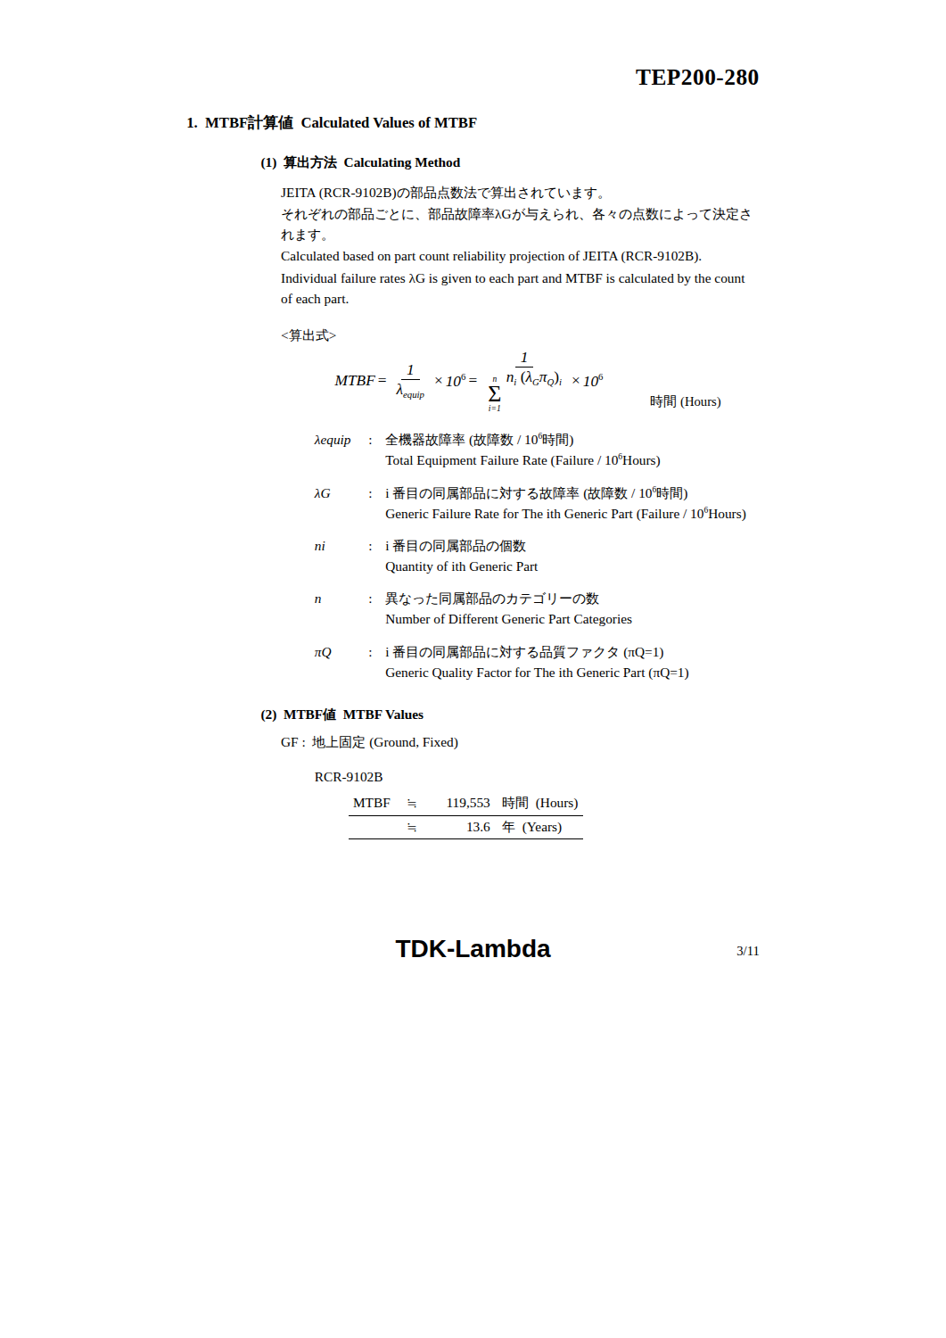TEP200-280
1. MTBF計算値 Calculated Values of MTBF
(1) 算出方法 Calculating Method
JEITA (RCR-9102B)の部品点数法で算出されています。
それぞれの部品ごとに、部品故障率λGが与えられ、各々の点数によって決定されます。
Calculated based on part count reliability projection of JEITA (RCR-9102B).
Individual failure rates λG is given to each part and MTBF is calculated by the count of each part.
<算出式>
MTBF = 1 λequip × 106 = 1 n Σ i=1 ni (λGπQ) i × 106 時間 (Hours)
λequip
:
全機器故障率 (故障数 / 106時間) Total Equipment Failure Rate (Failure / 106 Hours)
λG
:
i 番目の同属部品に対する故障率 (故障数 / 106時間) Generic Failure Rate for The ith Generic Part (Failure / 106 Hours)
ni
:
i 番目の同属部品の個数 Quantity of ith Generic Part
n
:
異なった同属部品のカテゴリーの数 Number of Different Generic Part Categories
πQ
:
i 番目の同属部品に対する品質ファクタ (πQ=1) Generic Quality Factor for The ith Generic Part (πQ=1)
(2) MTBF値 MTBF Values
GF : 地上固定 (Ground, Fixed)
RCR-9102B
| MTBF | ≒ | 119,553 | 時間 (Hours) |
| | ≒ | 13.6 | 年 (Years) |
TDK-Lambda 3/11